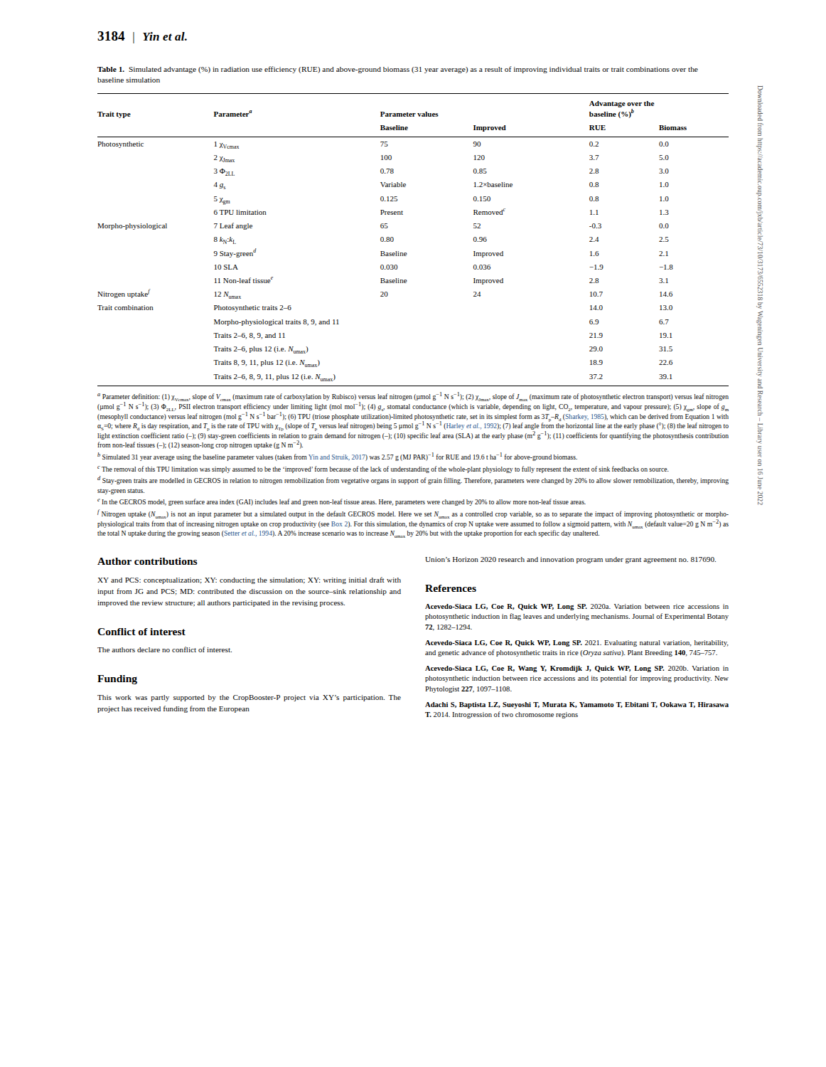Downloaded from https://academic.oup.com/jxb/article/73/10/3173/6552318 by Wageningen University and Research – Library user on 16 June 2022
3184 | Yin et al.
Table 1. Simulated advantage (%) in radiation use efficiency (RUE) and above-ground biomass (31 year average) as a result of improving individual traits or trait combinations over the baseline simulation
| Trait type | Parameter a | Parameter values | Advantage over the baseline (%) b |
| --- | --- | --- | --- |
| | | Baseline | Improved | RUE | Biomass |
| Photosynthetic | 1 χ Vcmax | 75 | 90 | 0.2 | 0.0 |
| | 2 χ Jmax | 100 | 120 | 3.7 | 5.0 |
| | 3 Φ 2LL | 0.78 | 0.85 | 2.8 | 3.0 |
| | 4 g s | Variable | 1.2×baseline | 0.8 | 1.0 |
| | 5 χ gm | 0.125 | 0.150 | 0.8 | 1.0 |
| | 6 TPU limitation | Present | Removed c | 1.1 | 1.3 |
| Morpho-physiological | 7 Leaf angle | 65 | 52 | -0.3 | 0.0 |
| | 8 k N : k L | 0.80 | 0.96 | 2.4 | 2.5 |
| | 9 Stay-green d | Baseline | Improved | 1.6 | 2.1 |
| | 10 SLA | 0.030 | 0.036 | −1.9 | −1.8 |
| | 11 Non-leaf tissue e | Baseline | Improved | 2.8 | 3.1 |
| Nitrogen uptake f | 12 N umax | 20 | 24 | 10.7 | 14.6 |
| Trait combination | Photosynthetic traits 2–6 | 14.0 | 13.0 |
| | Morpho-physiological traits 8, 9, and 11 | 6.9 | 6.7 |
| | Traits 2–6, 8, 9, and 11 | 21.9 | 19.1 |
| | Traits 2–6, plus 12 (i.e. N umax ) | 29.0 | 31.5 |
| | Traits 8, 9, 11, plus 12 (i.e. N umax ) | 18.9 | 22.6 |
| | Traits 2–6, 8, 9, 11, plus 12 (i.e. N umax ) | 37.2 | 39.1 |
a Parameter definition: (1) χVcmax, slope of Vcmax (maximum rate of carboxylation by Rubisco) versus leaf nitrogen (µmol g−1 N s−1); (2) χJmax, slope of Jmax (maximum rate of photosynthetic electron transport) versus leaf nitrogen (µmol g−1 N s−1); (3) Φ2LL, PSII electron transport efficiency under limiting light (mol mol−1); (4) gs, stomatal conductance (which is variable, depending on light, CO2, temperature, and vapour pressure); (5) χgm, slope of gm (mesophyll conductance) versus leaf nitrogen (mol g−1 N s−1 bar−1); (6) TPU (triose phosphate utilization)-limited photosynthetic rate, set in its simplest form as 3Tp–Rd (Sharkey, 1985), which can be derived from Equation 1 with αS=0; where Rd is day respiration, and Tp is the rate of TPU with χTp (slope of Tp versus leaf nitrogen) being 5 µmol g−1 N s−1 (Harley et al., 1992); (7) leaf angle from the horizontal line at the early phase (°); (8) the leaf nitrogen to light extinction coefficient ratio (–); (9) stay-green coefficients in relation to grain demand for nitrogen (–); (10) specific leaf area (SLA) at the early phase (m2 g−1); (11) coefficients for quantifying the photosynthesis contribution from non-leaf tissues (–); (12) season-long crop nitrogen uptake (g N m−2).
b Simulated 31 year average using the baseline parameter values (taken from Yin and Struik, 2017) was 2.57 g (MJ PAR)−1 for RUE and 19.6 t ha−1 for above-ground biomass.
c The removal of this TPU limitation was simply assumed to be the ‘improved’ form because of the lack of understanding of the whole-plant physiology to fully represent the extent of sink feedbacks on source.
d Stay-green traits are modelled in GECROS in relation to nitrogen remobilization from vegetative organs in support of grain filling. Therefore, parameters were changed by 20% to allow slower remobilization, thereby, improving stay-green status.
e In the GECROS model, green surface area index (GAI) includes leaf and green non-leaf tissue areas. Here, parameters were changed by 20% to allow more non-leaf tissue areas.
f Nitrogen uptake (Numax) is not an input parameter but a simulated output in the default GECROS model. Here we set Numax as a controlled crop variable, so as to separate the impact of improving photosynthetic or morpho-physiological traits from that of increasing nitrogen uptake on crop productivity (see Box 2). For this simulation, the dynamics of crop N uptake were assumed to follow a sigmoid pattern, with Numax (default value=20 g N m−2) as the total N uptake during the growing season (Setter et al., 1994). A 20% increase scenario was to increase Numax by 20% but with the uptake proportion for each specific day unaltered.
Author contributions
XY and PCS: conceptualization; XY: conducting the simulation; XY: writing initial draft with input from JG and PCS; MD: contributed the discussion on the source–sink relationship and improved the review structure; all authors participated in the revising process.
Conflict of interest
The authors declare no conflict of interest.
Funding
This work was partly supported by the CropBooster-P project via XY’s participation. The project has received funding from the European
Union’s Horizon 2020 research and innovation program under grant agreement no. 817690.
References
Acevedo-Siaca LG, Coe R, Quick WP, Long SP. 2020a. Variation between rice accessions in photosynthetic induction in flag leaves and underlying mechanisms. Journal of Experimental Botany 72, 1282–1294.
Acevedo-Siaca LG, Coe R, Quick WP, Long SP. 2021. Evaluating natural variation, heritability, and genetic advance of photosynthetic traits in rice (Oryza sativa). Plant Breeding 140, 745–757.
Acevedo-Siaca LG, Coe R, Wang Y, Kromdijk J, Quick WP, Long SP. 2020b. Variation in photosynthetic induction between rice accessions and its potential for improving productivity. New Phytologist 227, 1097–1108.
Adachi S, Baptista LZ, Sueyoshi T, Murata K, Yamamoto T, Ebitani T, Ookawa T, Hirasawa T. 2014. Introgression of two chromosome regions